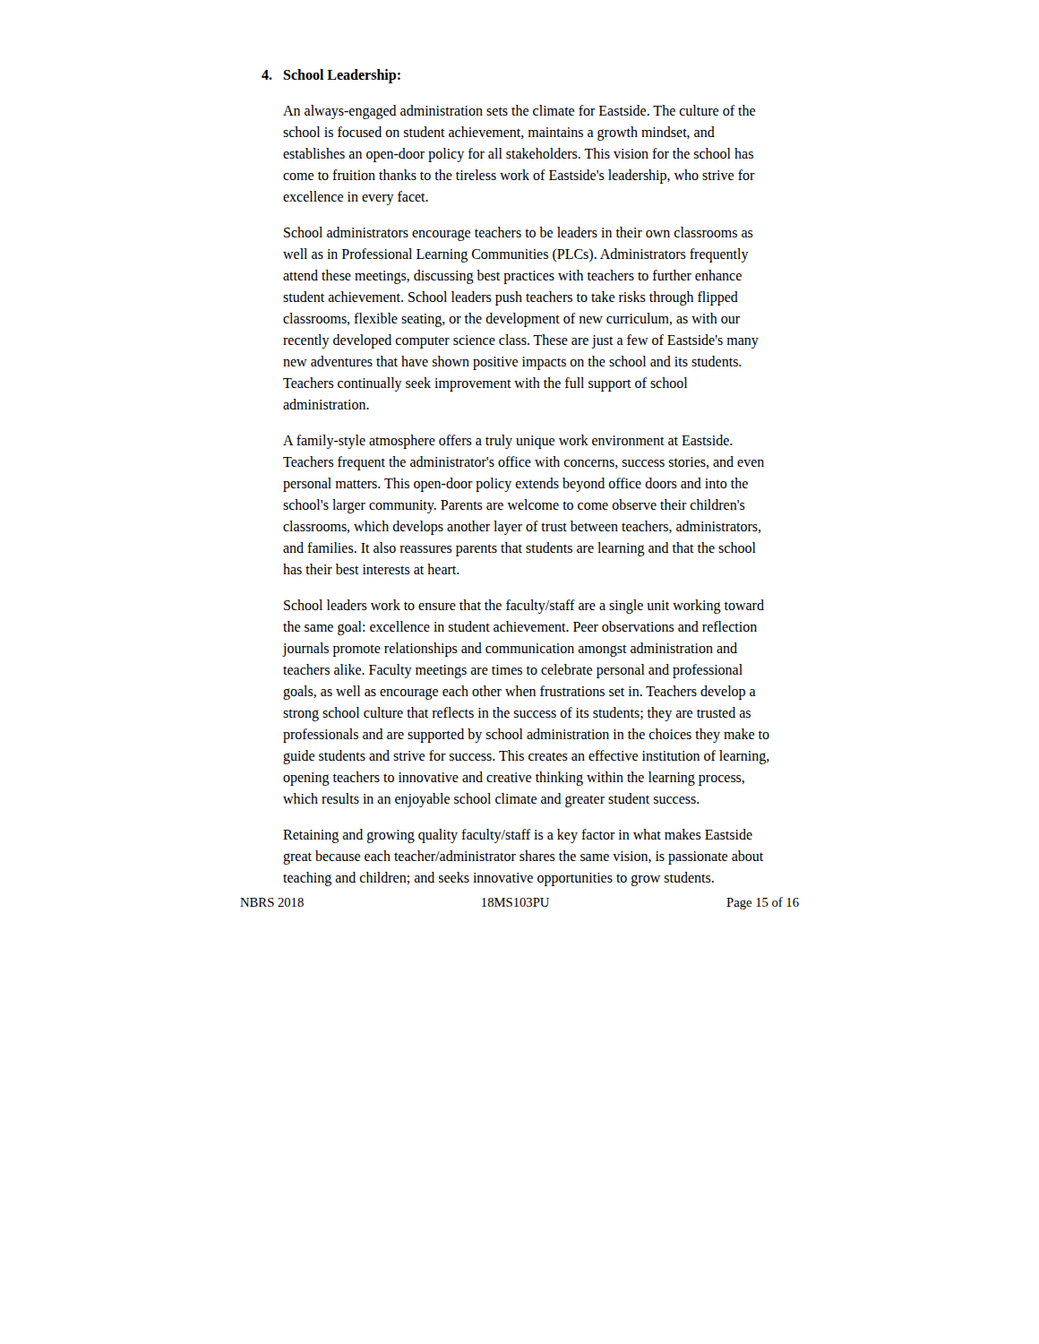4. School Leadership:
An always-engaged administration sets the climate for Eastside. The culture of the school is focused on student achievement, maintains a growth mindset, and establishes an open-door policy for all stakeholders. This vision for the school has come to fruition thanks to the tireless work of Eastside's leadership, who strive for excellence in every facet.
School administrators encourage teachers to be leaders in their own classrooms as well as in Professional Learning Communities (PLCs). Administrators frequently attend these meetings, discussing best practices with teachers to further enhance student achievement. School leaders push teachers to take risks through flipped classrooms, flexible seating, or the development of new curriculum, as with our recently developed computer science class. These are just a few of Eastside's many new adventures that have shown positive impacts on the school and its students. Teachers continually seek improvement with the full support of school administration.
A family-style atmosphere offers a truly unique work environment at Eastside. Teachers frequent the administrator's office with concerns, success stories, and even personal matters. This open-door policy extends beyond office doors and into the school's larger community. Parents are welcome to come observe their children's classrooms, which develops another layer of trust between teachers, administrators, and families. It also reassures parents that students are learning and that the school has their best interests at heart.
School leaders work to ensure that the faculty/staff are a single unit working toward the same goal: excellence in student achievement. Peer observations and reflection journals promote relationships and communication amongst administration and teachers alike. Faculty meetings are times to celebrate personal and professional goals, as well as encourage each other when frustrations set in. Teachers develop a strong school culture that reflects in the success of its students; they are trusted as professionals and are supported by school administration in the choices they make to guide students and strive for success. This creates an effective institution of learning, opening teachers to innovative and creative thinking within the learning process, which results in an enjoyable school climate and greater student success.
Retaining and growing quality faculty/staff is a key factor in what makes Eastside great because each teacher/administrator shares the same vision, is passionate about teaching and children; and seeks innovative opportunities to grow students.
NBRS 2018 18MS103PU Page 15 of 16